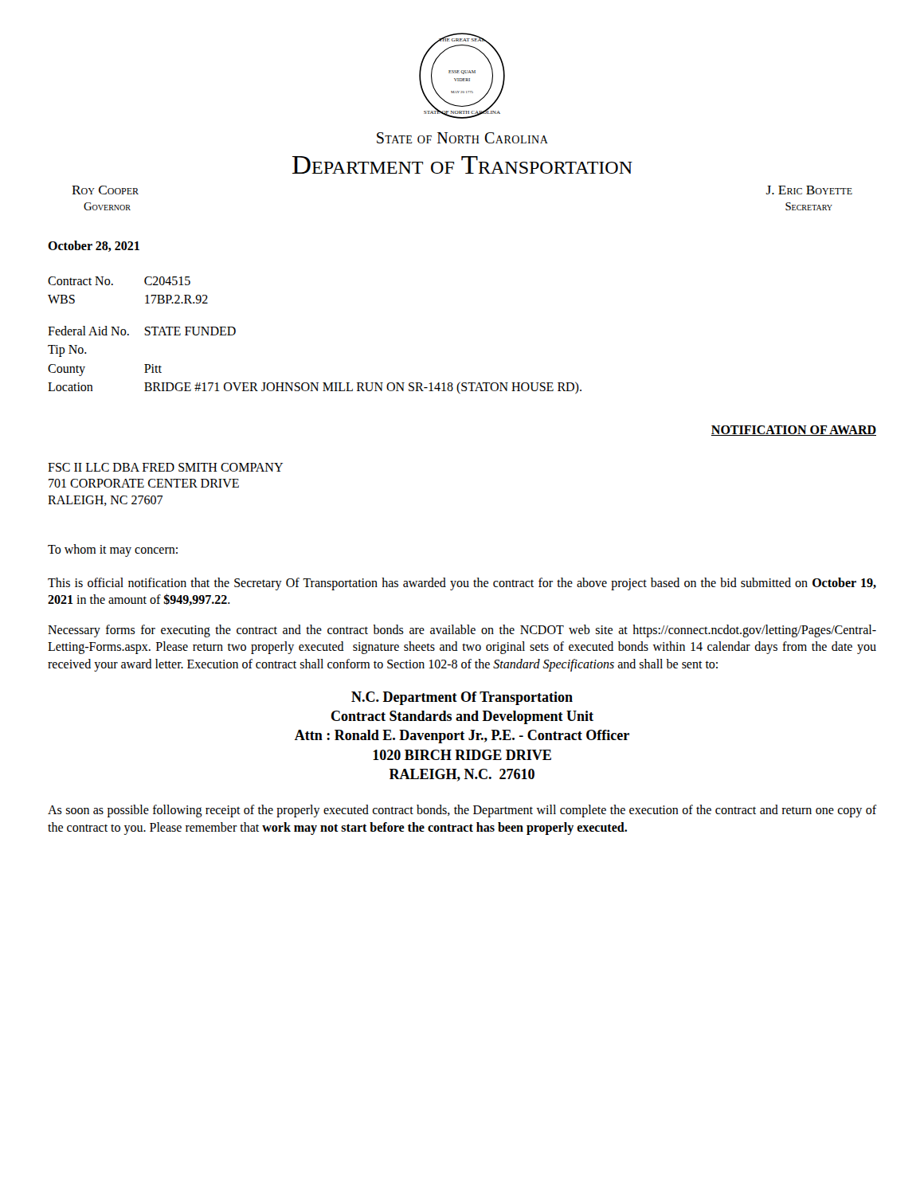State of North Carolina
Department of Transportation
| Roy Cooper | J. Eric Boyette |
| Governor | Secretary |
October 28, 2021
| Contract No. | C204515 |
| WBS | 17BP.2.R.92 |
| Federal Aid No. | STATE FUNDED |
| Tip No. | |
| County | Pitt |
| Location | BRIDGE #171 OVER JOHNSON MILL RUN ON SR-1418 (STATON HOUSE RD). |
NOTIFICATION OF AWARD
FSC II LLC DBA FRED SMITH COMPANY
701 CORPORATE CENTER DRIVE
RALEIGH, NC 27607
To whom it may concern:
This is official notification that the Secretary Of Transportation has awarded you the contract for the above project based on the bid submitted on October 19, 2021 in the amount of $949,997.22.
Necessary forms for executing the contract and the contract bonds are available on the NCDOT web site at https://connect.ncdot.gov/letting/Pages/Central-Letting-Forms.aspx. Please return two properly executed signature sheets and two original sets of executed bonds within 14 calendar days from the date you received your award letter. Execution of contract shall conform to Section 102-8 of the Standard Specifications and shall be sent to:
N.C. Department Of Transportation
Contract Standards and Development Unit
Attn : Ronald E. Davenport Jr., P.E. - Contract Officer
1020 BIRCH RIDGE DRIVE
RALEIGH, N.C. 27610
As soon as possible following receipt of the properly executed contract bonds, the Department will complete the execution of the contract and return one copy of the contract to you. Please remember that work may not start before the contract has been properly executed.